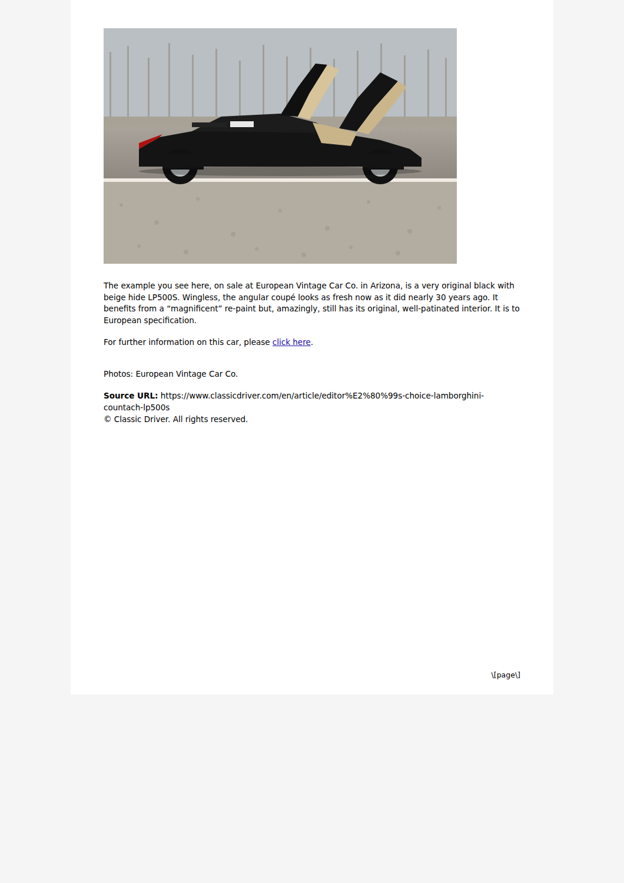The example you see here, on sale at European Vintage Car Co. in Arizona, is a very original black with beige hide LP500S. Wingless, the angular coupé looks as fresh now as it did nearly 30 years ago. It benefits from a “magnificent” re-paint but, amazingly, still has its original, well-patinated interior. It is to European specification.
For further information on this car, please click here.
Photos: European Vintage Car Co.
Source URL: https://www.classicdriver.com/en/article/editor%E2%80%99s-choice-lamborghini-countach-lp500s
© Classic Driver. All rights reserved.
\[page\]